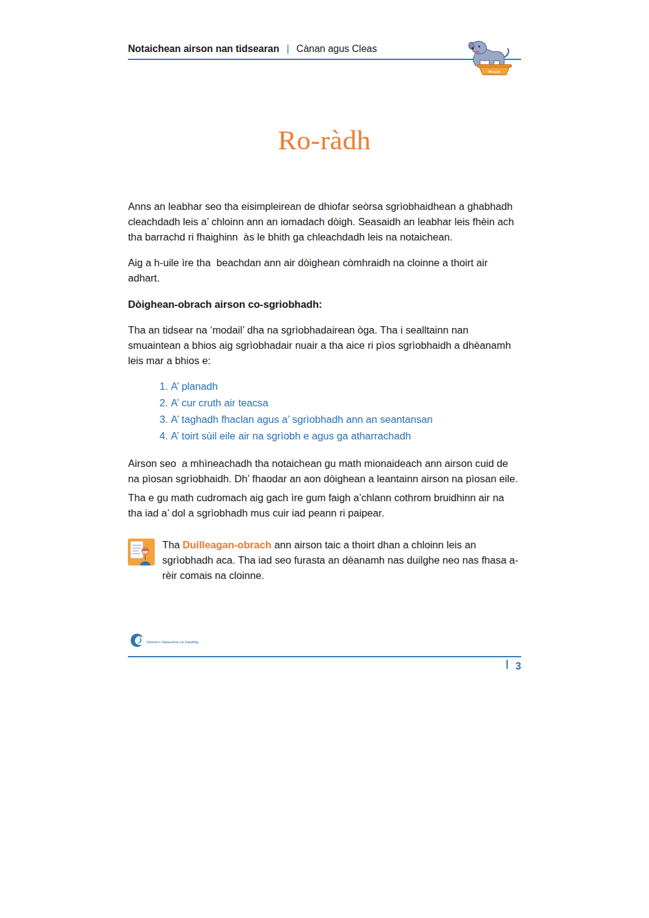Notaichean airson nan tidsearan | Cànan agus Cleas
Bragan
Ro-ràdh
Anns an leabhar seo tha eisimpleirean de dhiofar seòrsa sgrìobhaidhean a ghabhadh cleachdadh leis a’ chloinn ann an iomadach dòigh. Seasaidh an leabhar leis fhèin ach tha barrachd ri fhaighinn às le bhith ga chleachdadh leis na notaichean.
Aig a h-uile ìre tha beachdan ann air dòighean còmhraidh na cloinne a thoirt air adhart.
Dòighean-obrach airson co-sgriobhadh:
Tha an tidsear na ‘modail’ dha na sgrìobhadairean òga. Tha i sealltainn nan smuaintean a bhios aig sgrìobhadair nuair a tha aice ri pìos sgrìobhaidh a dhèanamh leis mar a bhios e:
A’ planadh
A’ cur cruth air teacsa
A’ taghadh fhaclan agus a’ sgrìobhadh ann an seantansan
A’ toirt sùil eile air na sgrìobh e agus ga atharrachadh
Airson seo a mhìneachadh tha notaichean gu math mionaideach ann airson cuid de na pìosan sgrìobhaidh. Dh’ fhaodar an aon dòighean a leantainn airson na pìosan eile.
Tha e gu math cudromach aig gach ìre gum faigh a’chlann cothrom bruidhinn air na tha iad a’ dol a sgrìobhadh mus cuir iad peann ri paipear.
Tha Duilleagan-obrach ann airson taic a thoirt dhan a chloinn leis an sgrìobhadh aca. Tha iad seo furasta an dèanamh nas duilghe neo nas fhasa a-rèir comais na cloinne.
Stòrlann Nàiseanta na Gàidhlig
3